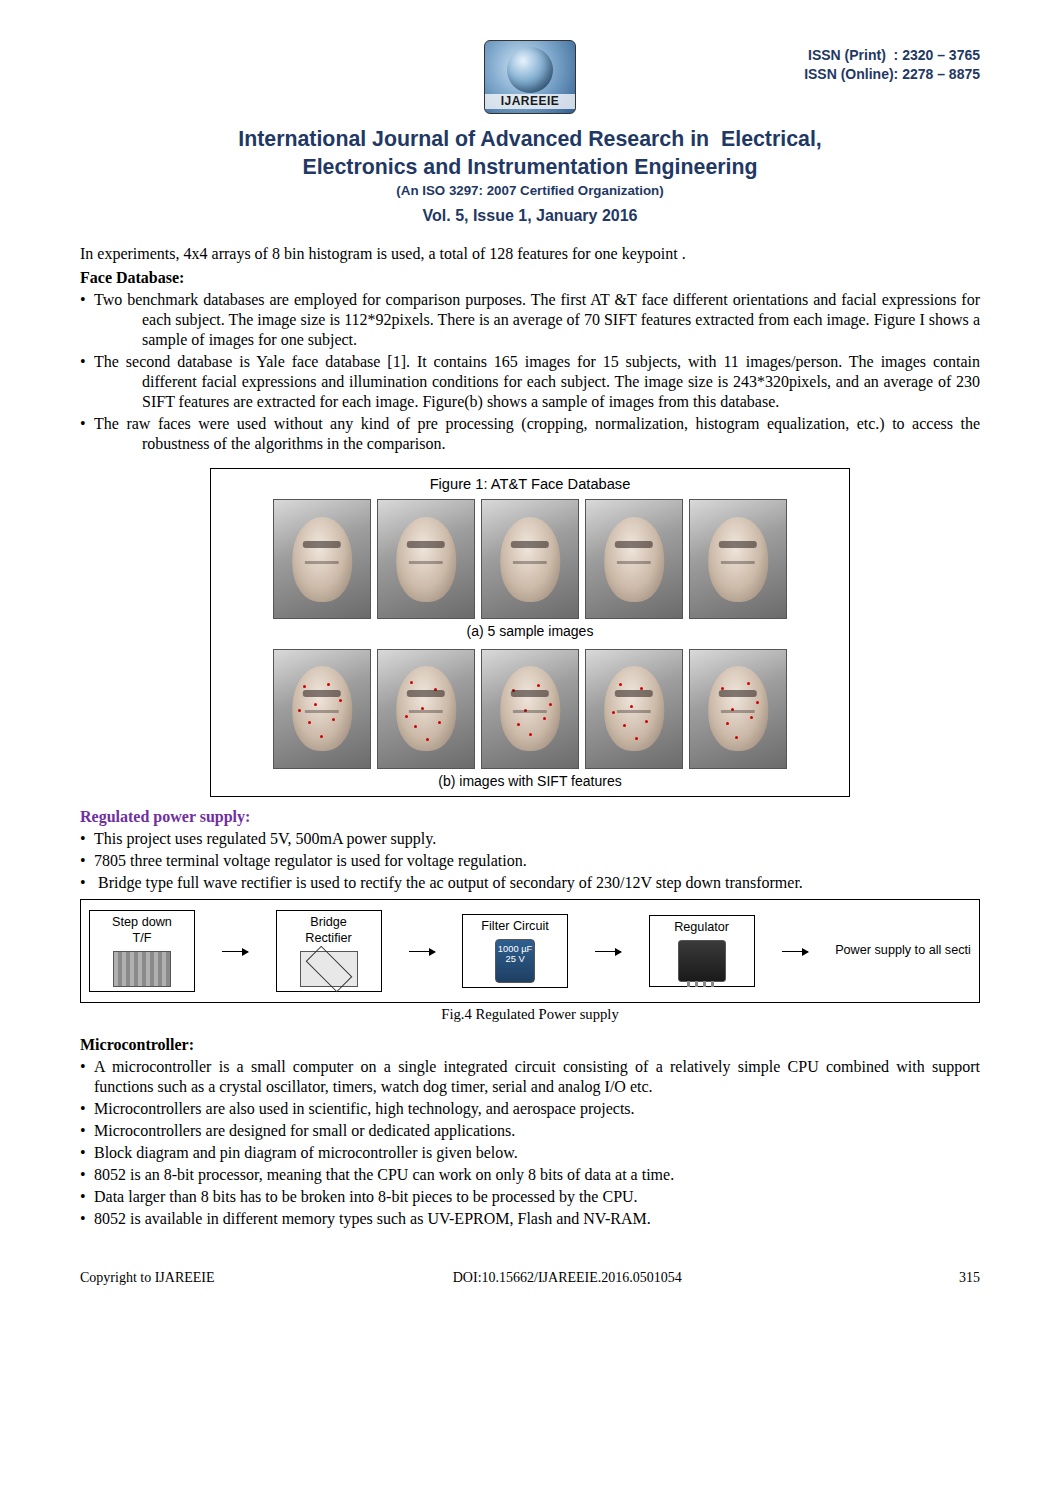IJAREEIE
ISSN (Print) : 2320 – 3765
ISSN (Online): 2278 – 8875
International Journal of Advanced Research in Electrical, Electronics and Instrumentation Engineering
(An ISO 3297: 2007 Certified Organization)
Vol. 5, Issue 1, January 2016
In experiments, 4x4 arrays of 8 bin histogram is used, a total of 128 features for one keypoint .
Face Database:
•
Two benchmark databases are employed for comparison purposes. The first AT &T face different orientations and facial expressions for each subject. The image size is 112*92pixels. There is an average of 70 SIFT features extracted from each image. Figure I shows a sample of images for one subject.
•
The second database is Yale face database [1]. It contains 165 images for 15 subjects, with 11 images/person. The images contain different facial expressions and illumination conditions for each subject. The image size is 243*320pixels, and an average of 230 SIFT features are extracted for each image. Figure(b) shows a sample of images from this database.
•
The raw faces were used without any kind of pre processing (cropping, normalization, histogram equalization, etc.) to access the robustness of the algorithms in the comparison.
Figure 1: AT&T Face Database
(a) 5 sample images
(b) images with SIFT features
Regulated power supply:
•
This project uses regulated 5V, 500mA power supply.
•
7805 three terminal voltage regulator is used for voltage regulation.
•
Bridge type full wave rectifier is used to rectify the ac output of secondary of 230/12V step down transformer.
Step down
T/F
Bridge
Rectifier
Filter Circuit 1000 µF
25 V
Regulator
Power supply to all secti
Fig.4 Regulated Power supply
Microcontroller:
•
A microcontroller is a small computer on a single integrated circuit consisting of a relatively simple CPU combined with support functions such as a crystal oscillator, timers, watch dog timer, serial and analog I/O etc.
•
Microcontrollers are also used in scientific, high technology, and aerospace projects.
•
Microcontrollers are designed for small or dedicated applications.
•
Block diagram and pin diagram of microcontroller is given below.
•
8052 is an 8-bit processor, meaning that the CPU can work on only 8 bits of data at a time.
•
Data larger than 8 bits has to be broken into 8-bit pieces to be processed by the CPU.
•
8052 is available in different memory types such as UV-EPROM, Flash and NV-RAM.
Copyright to IJAREEIE
DOI:10.15662/IJAREEIE.2016.0501054
315